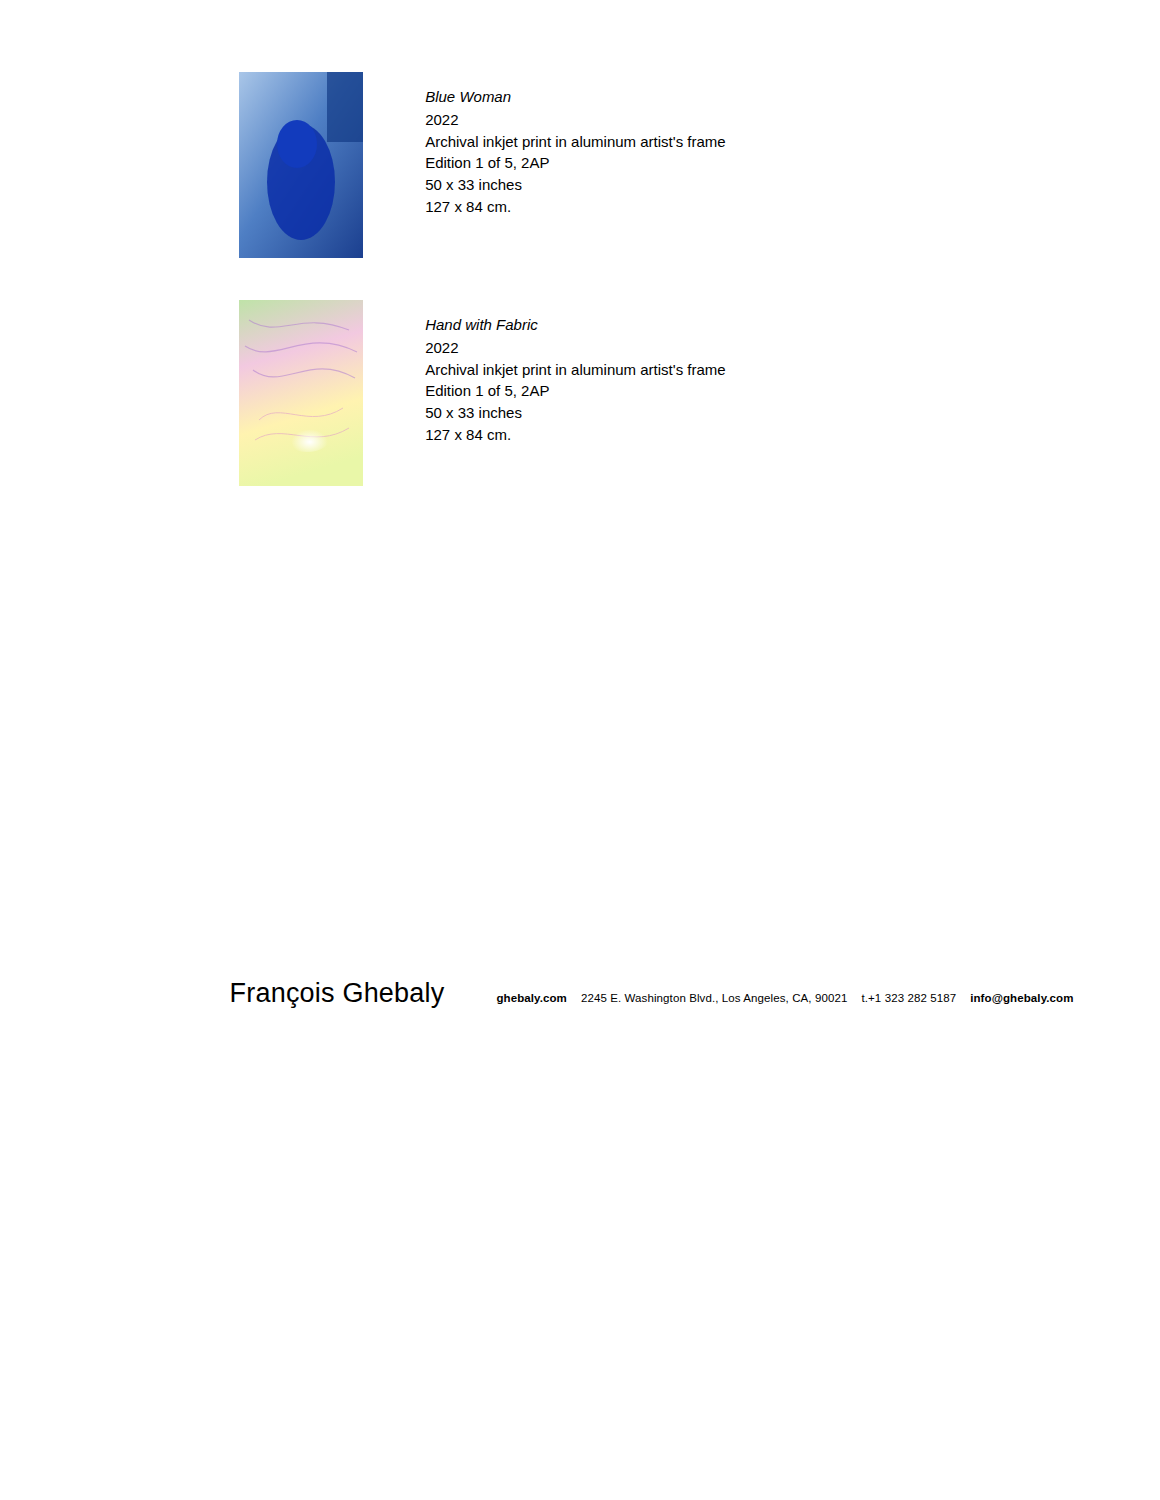Blue Woman
2022
Archival inkjet print in aluminum artist's frame
Edition 1 of 5, 2AP
50 x 33 inches
127 x 84 cm.
Hand with Fabric
2022
Archival inkjet print in aluminum artist's frame
Edition 1 of 5, 2AP
50 x 33 inches
127 x 84 cm.
François Ghebaly
ghebaly.com 2245 E. Washington Blvd., Los Angeles, CA, 90021 t.+1 323 282 5187 info@ghebaly.com